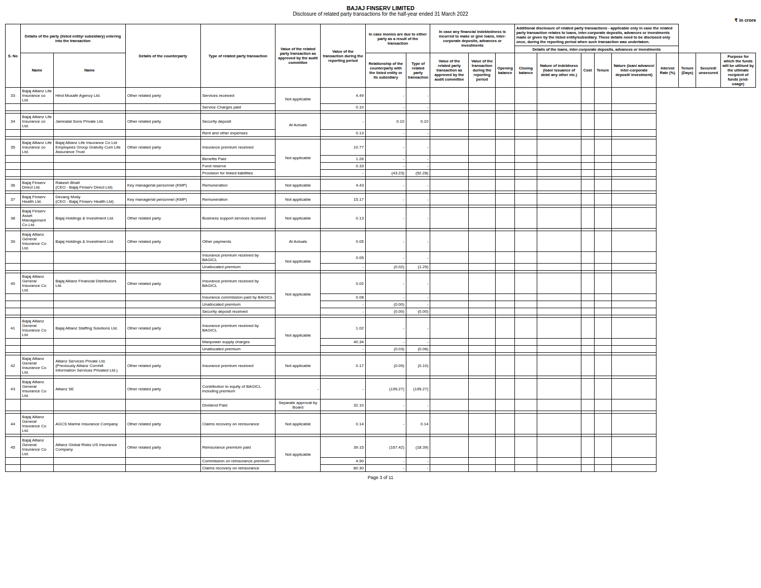BAJAJ FINSERV LIMITED
Disclosure of related party transactions for the half-year ended 31 March 2022
₹ in crore
| S. No | Details of the party (listed entity/ subsidiary) entering into the transaction | Details of the counterparty | Type of related party transaction | Value of the related party transaction as approved by the audit committee | Value of the transaction during the reporting period | In case monies are due to either party as a result of the transaction | In case any financial indebtedness is incurred to make or give loans, inter-corporate deposits, advances or investments | Additional disclosure of related party transactions - applicable only in case the related party transaction relates to loans, inter-corporate deposits, advances or investments made or given by the listed entity/subsidiary. These details need to be disclosed only once, during the reporting period when such transaction was undertaken. |
| --- | --- | --- | --- | --- | --- | --- | --- | --- |
| Details of the loans, inter-corporate deposits, advances or investments |
| Name | Name | Relationship of the counterparty with the listed entity or its subsidiary | Type of related party transaction | Value of the related party transaction as approved by the audit committee | Value of the transaction during the reporting period | Opening balance | Closing balance | Nature of indebtness (loan/ issuance of debt/ any other etc.) | Cost | Tenure | Nature (loan/ advance/ inter-corporate deposit/ investment) | Interest Rate (%) | Tenure (Days) | Secured/ unsecured | Purpose for which the funds will be utilised by the ultimate recipient of funds (end-usage) |
| 33 | Bajaj Allianz Life Insurance co Ltd. | Hind Musafir Agency Ltd. | Other related party | Services received | Not applicable | 4.49 | - | - | | | | | | | | |
| | | | | Service Charges paid | 0.10 | - | - | | | | | | | | |
| 34 | Bajaj Allianz Life Insurance co Ltd. | Jamnalal Sons Private Ltd. | Other related party | Security deposit | At Actuals | - | 0.10 | 0.10 | | | | | | | | |
| | | | | Rent and other expenses | 0.13 | - | - | | | | | | | | |
| 35 | Bajaj Allianz Life Insurance co Ltd. | Bajaj Allianz Life Insurance Co Ltd Employees Group Gratuity Cum Life Assurance Trust | Other related party | Insurance premium received | Not applicable | 10.77 | - | - | | | | | | | | |
| | | | | Benefits Paid | 1.26 | - | - | | | | | | | | |
| | | | | Fund reserve | 0.33 | - | - | | | | | | | | |
| | | | | Provision for linked liabilities | - | (43.23) | (52.28) | | | | | | | | |
| 36 | Bajaj Finserv Direct Ltd. | Rakesh Bhatt (CEO - Bajaj Finserv Direct Ltd) | Key managerial personnel (KMP) | Remuneration | Not applicable | 4.43 | - | - | | | | | | | | |
| 37 | Bajaj Finserv Health Ltd. | Devang Mody (CEO - Bajaj Finserv Health Ltd) | Key managerial personnel (KMP) | Remuneration | Not applicable | 15.17 | - | - | | | | | | | | |
| 38 | Bajaj Finserv Asset Management Co Ltd. | Bajaj Holdings & Investment Ltd. | Other related party | Business support services received | Not applicable | 0.13 | - | - | | | | | | | | |
| 39 | Bajaj Allianz General Insurance Co Ltd. | Bajaj Holdings & Investment Ltd. | Other related party | Other payments | At Actuals | 0.05 | - | - | | | | | | | | |
| | | | | Insurance premium received by BAGICL | Not applicable | 0.05 | - | - | | | | | | | | |
| | | | | Unallocated premium | - | (0.02) | (1.25) | | | | | | | | |
| 40 | Bajaj Allianz General Insurance Co Ltd. | Bajaj Allianz Financial Distributors Ltd. | Other related party | Insurance premium received by BAGICL | Not applicable | 0.02 | - | - | | | | | | | | |
| | | | | Insurance commission paid by BAGICL | 0.08 | - | - | | | | | | | | |
| | | | | Unallocated premium | - | (0.00) | - | | | | | | | | |
| | | | | Security deposit received | - | (0.00) | (0.00) | | | | | | | | |
| 41 | Bajaj Allianz General Insurance Co Ltd. | Bajaj Allianz Staffing Solutions Ltd. | Other related party | Insurance premium received by BAGICL | Not applicable | 1.02 | - | - | | | | | | | | |
| | | | | Manpower supply charges | 40.34 | - | - | | | | | | | | |
| | | | | Unallocated premium | - | (0.03) | (0.06) | | | | | | | | |
| 42 | Bajaj Allianz General Insurance Co Ltd. | Allianz Services Private Ltd. (Previously Allianz Cornhill Information Services Privated Ltd.) | Other related party | Insurance premium received | Not applicable | 0.17 | (0.09) | (0.10) | | | | | | | | |
| 43 | Bajaj Allianz General Insurance Co Ltd. | Allianz SE | Other related party | Contribution to equity of BAGICL including premium | - | - | (195.27) | (195.27) | | | | | | | | |
| | | | | Dividend Paid | Separate approval by Board | 32.10 | - | - | | | | | | | | |
| 44 | Bajaj Allianz General Insurance Co Ltd. | AGCS Marine Insurance Company | Other related party | Claims recovery on reinsurance | Not applicable | 0.14 | - | 0.14 | | | | | | | | |
| 45 | Bajaj Allianz General Insurance Co Ltd. | Allianz Global Risks US Insurance Company | Other related party | Reinsurance premium paid | Not applicable | 39.15 | (167.42) | (18.39) | | | | | | | | |
| | | | | Commission on reinsurance premium | 4.90 | - | - | | | | | | | | |
| | | | | Claims recovery on reinsurance | 80.30 | - | - | | | | | | | | |
Page 3 of 11